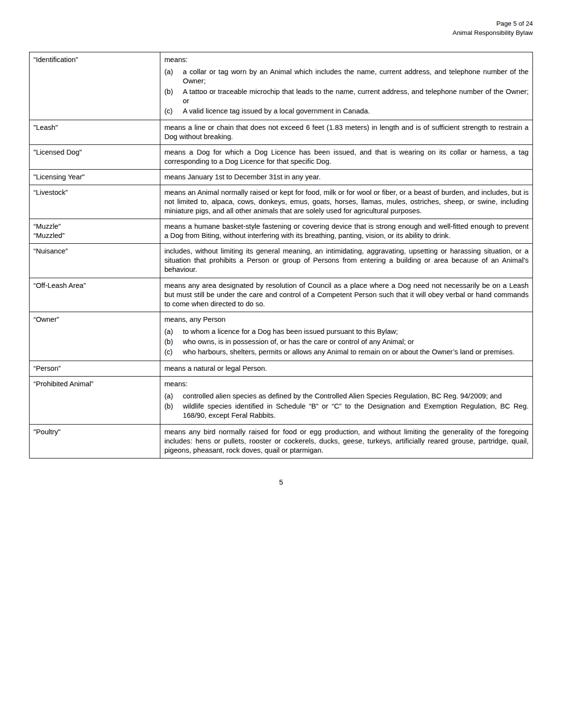Page 5 of 24
Animal Responsibility Bylaw
| “Identification” | means: (a) a collar or tag worn by an Animal which includes the name, current address, and telephone number of the Owner; (b) A tattoo or traceable microchip that leads to the name, current address, and telephone number of the Owner; or (c) A valid licence tag issued by a local government in Canada. |
| "Leash" | means a line or chain that does not exceed 6 feet (1.83 meters) in length and is of sufficient strength to restrain a Dog without breaking. |
| "Licensed Dog" | means a Dog for which a Dog Licence has been issued, and that is wearing on its collar or harness, a tag corresponding to a Dog Licence for that specific Dog. |
| "Licensing Year" | means January 1st to December 31st in any year. |
| “Livestock” | means an Animal normally raised or kept for food, milk or for wool or fiber, or a beast of burden, and includes, but is not limited to, alpaca, cows, donkeys, emus, goats, horses, llamas, mules, ostriches, sheep, or swine, including miniature pigs, and all other animals that are solely used for agricultural purposes. |
| “Muzzle” “Muzzled” | means a humane basket-style fastening or covering device that is strong enough and well-fitted enough to prevent a Dog from Biting, without interfering with its breathing, panting, vision, or its ability to drink. |
| “Nuisance” | includes, without limiting its general meaning, an intimidating, aggravating, upsetting or harassing situation, or a situation that prohibits a Person or group of Persons from entering a building or area because of an Animal’s behaviour. |
| “Off-Leash Area” | means any area designated by resolution of Council as a place where a Dog need not necessarily be on a Leash but must still be under the care and control of a Competent Person such that it will obey verbal or hand commands to come when directed to do so. |
| “Owner” | means, any Person (a) to whom a licence for a Dog has been issued pursuant to this Bylaw; (b) who owns, is in possession of, or has the care or control of any Animal; or (c) who harbours, shelters, permits or allows any Animal to remain on or about the Owner’s land or premises. |
| “Person” | means a natural or legal Person. |
| “Prohibited Animal” | means: (a) controlled alien species as defined by the Controlled Alien Species Regulation, BC Reg. 94/2009; and (b) wildlife species identified in Schedule “B” or “C” to the Designation and Exemption Regulation, BC Reg. 168/90, except Feral Rabbits. |
| "Poultry" | means any bird normally raised for food or egg production, and without limiting the generality of the foregoing includes: hens or pullets, rooster or cockerels, ducks, geese, turkeys, artificially reared grouse, partridge, quail, pigeons, pheasant, rock doves, quail or ptarmigan. |
5